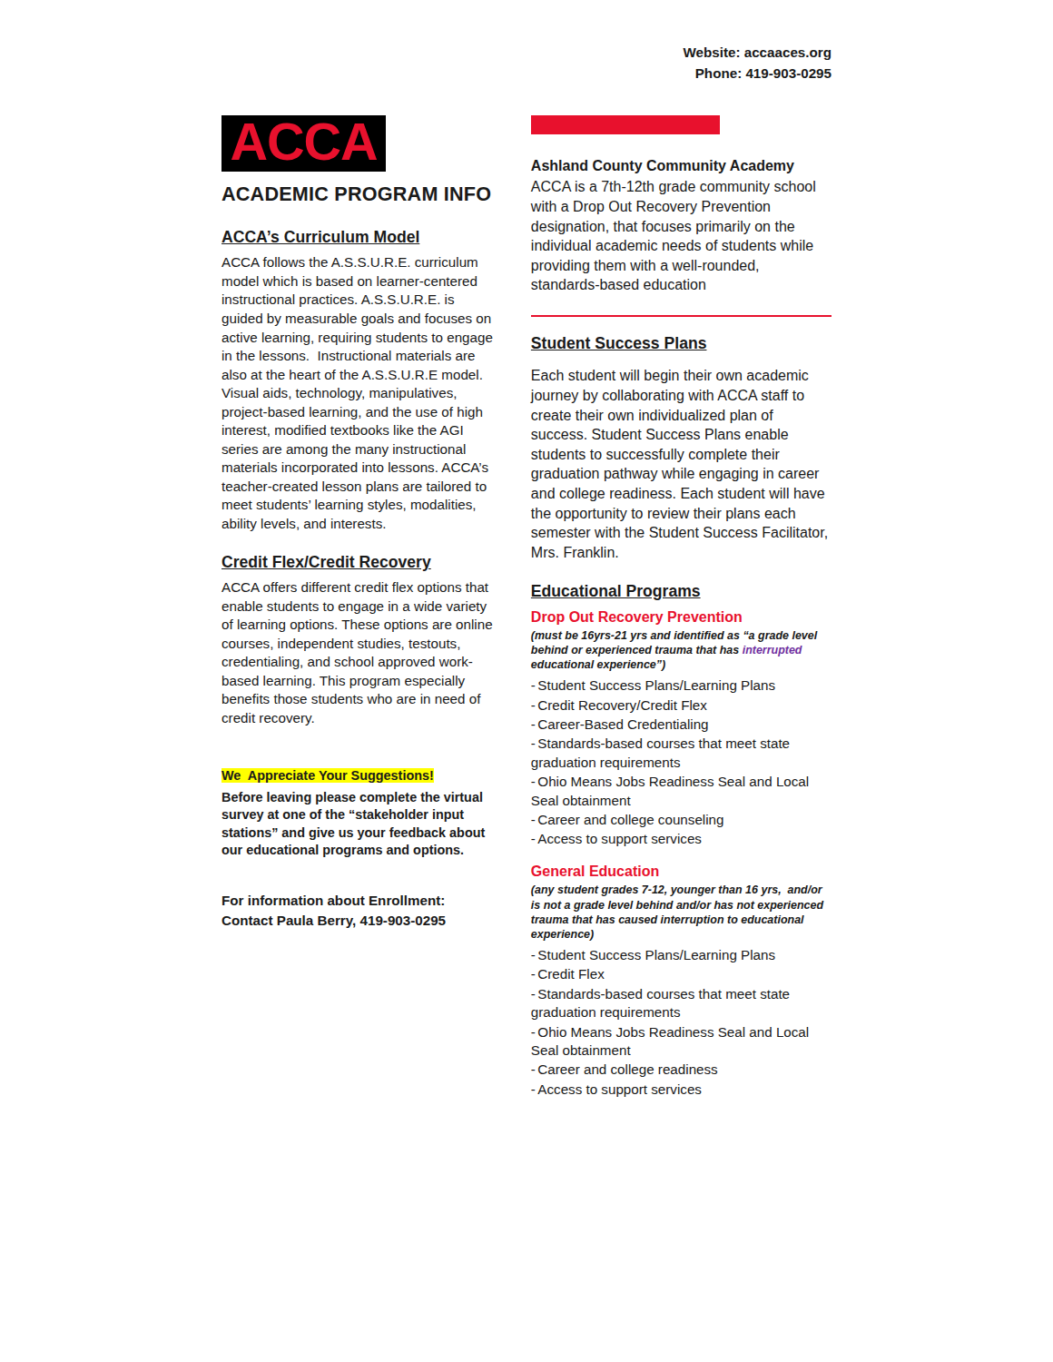Website: accaaces.org
Phone: 419-903-0295
ACCA
ACADEMIC PROGRAM INFO
ACCA’s Curriculum Model
ACCA follows the A.S.S.U.R.E. curriculum model which is based on learner-centered instructional practices. A.S.S.U.R.E. is guided by measurable goals and focuses on active learning, requiring students to engage in the lessons. Instructional materials are also at the heart of the A.S.S.U.R.E model. Visual aids, technology, manipulatives, project-based learning, and the use of high interest, modified textbooks like the AGI series are among the many instructional materials incorporated into lessons. ACCA’s teacher-created lesson plans are tailored to meet students’ learning styles, modalities, ability levels, and interests.
Credit Flex/Credit Recovery
ACCA offers different credit flex options that enable students to engage in a wide variety of learning options. These options are online courses, independent studies, testouts, credentialing, and school approved work-based learning. This program especially benefits those students who are in need of credit recovery.
We Appreciate Your Suggestions!
Before leaving please complete the virtual survey at one of the “stakeholder input stations” and give us your feedback about our educational programs and options.
For information about Enrollment:
Contact Paula Berry, 419-903-0295
Ashland County Community Academy ACCA is a 7th-12th grade community school with a Drop Out Recovery Prevention designation, that focuses primarily on the individual academic needs of students while providing them with a well-rounded, standards-based education
Student Success Plans
Each student will begin their own academic journey by collaborating with ACCA staff to create their own individualized plan of success. Student Success Plans enable students to successfully complete their graduation pathway while engaging in career and college readiness. Each student will have the opportunity to review their plans each semester with the Student Success Facilitator, Mrs. Franklin.
Educational Programs
Drop Out Recovery Prevention
(must be 16yrs-21 yrs and identified as “a grade level behind or experienced trauma that has interrupted educational experience”)
Student Success Plans/Learning Plans
Credit Recovery/Credit Flex
Career-Based Credentialing
Standards-based courses that meet state graduation requirements
Ohio Means Jobs Readiness Seal and Local Seal obtainment
Career and college counseling
Access to support services
General Education
(any student grades 7-12, younger than 16 yrs, and/or is not a grade level behind and/or has not experienced trauma that has caused interruption to educational experience)
Student Success Plans/Learning Plans
Credit Flex
Standards-based courses that meet state graduation requirements
Ohio Means Jobs Readiness Seal and Local Seal obtainment
Career and college readiness
Access to support services